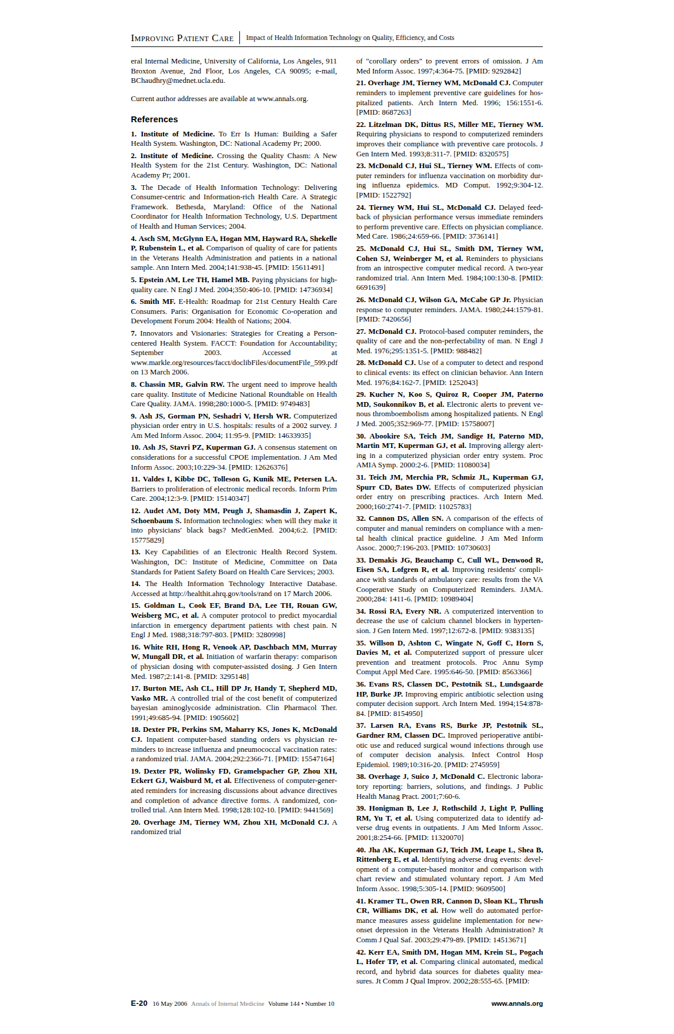Improving Patient Care
Impact of Health Information Technology on Quality, Efficiency, and Costs
eral Internal Medicine, University of California, Los Angeles, 911 Broxton Avenue, 2nd Floor, Los Angeles, CA 90095; e-mail, BChaudhry@mednet.ucla.edu.
Current author addresses are available at www.annals.org.
References
1. Institute of Medicine. To Err Is Human: Building a Safer Health System. Washington, DC: National Academy Pr; 2000.
2. Institute of Medicine. Crossing the Quality Chasm: A New Health System for the 21st Century. Washington, DC: National Academy Pr; 2001.
3. The Decade of Health Information Technology: Delivering Consumer-centric and Information-rich Health Care. A Strategic Framework. Bethesda, Maryland: Office of the National Coordinator for Health Information Technology, U.S. Department of Health and Human Services; 2004.
4. Asch SM, McGlynn EA, Hogan MM, Hayward RA, Shekelle P, Rubenstein L, et al. Comparison of quality of care for patients in the Veterans Health Administration and patients in a national sample. Ann Intern Med. 2004;141:938-45. [PMID: 15611491]
5. Epstein AM, Lee TH, Hamel MB. Paying physicians for high-quality care. N Engl J Med. 2004;350:406-10. [PMID: 14736934]
6. Smith MF. E-Health: Roadmap for 21st Century Health Care Consumers. Paris: Organisation for Economic Co-operation and Development Forum 2004: Health of Nations; 2004.
7. Innovators and Visionaries: Strategies for Creating a Person-centered Health System. FACCT: Foundation for Accountability; September 2003. Accessed at www.markle.org/resources/facct/doclibFiles/documentFile_599.pdf on 13 March 2006.
8. Chassin MR, Galvin RW. The urgent need to improve health care quality. Institute of Medicine National Roundtable on Health Care Quality. JAMA. 1998;280:1000-5. [PMID: 9749483]
9. Ash JS, Gorman PN, Seshadri V, Hersh WR. Computerized physician order entry in U.S. hospitals: results of a 2002 survey. J Am Med Inform Assoc. 2004; 11:95-9. [PMID: 14633935]
10. Ash JS, Stavri PZ, Kuperman GJ. A consensus statement on considerations for a successful CPOE implementation. J Am Med Inform Assoc. 2003;10:229-34. [PMID: 12626376]
11. Valdes I, Kibbe DC, Tolleson G, Kunik ME, Petersen LA. Barriers to proliferation of electronic medical records. Inform Prim Care. 2004;12:3-9. [PMID: 15140347]
12. Audet AM, Doty MM, Peugh J, Shamasdin J, Zapert K, Schoenbaum S. Information technologies: when will they make it into physicians' black bags? MedGenMed. 2004;6:2. [PMID: 15775829]
13. Key Capabilities of an Electronic Health Record System. Washington, DC: Institute of Medicine, Committee on Data Standards for Patient Safety Board on Health Care Services; 2003.
14. The Health Information Technology Interactive Database. Accessed at http://healthit.ahrq.gov/tools/rand on 17 March 2006.
15. Goldman L, Cook EF, Brand DA, Lee TH, Rouan GW, Weisberg MC, et al. A computer protocol to predict myocardial infarction in emergency department patients with chest pain. N Engl J Med. 1988;318:797-803. [PMID: 3280998]
16. White RH, Hong R, Venook AP, Daschbach MM, Murray W, Mungall DR, et al. Initiation of warfarin therapy: comparison of physician dosing with computer-assisted dosing. J Gen Intern Med. 1987;2:141-8. [PMID: 3295148]
17. Burton ME, Ash CL, Hill DP Jr, Handy T, Shepherd MD, Vasko MR. A controlled trial of the cost benefit of computerized bayesian aminoglycoside administration. Clin Pharmacol Ther. 1991;49:685-94. [PMID: 1905602]
18. Dexter PR, Perkins SM, Maharry KS, Jones K, McDonald CJ. Inpatient computer-based standing orders vs physician reminders to increase influenza and pneumococcal vaccination rates: a randomized trial. JAMA. 2004;292:2366-71. [PMID: 15547164]
19. Dexter PR, Wolinsky FD, Gramelspacher GP, Zhou XH, Eckert GJ, Waisburd M, et al. Effectiveness of computer-generated reminders for increasing discussions about advance directives and completion of advance directive forms. A randomized, controlled trial. Ann Intern Med. 1998;128:102-10. [PMID: 9441569]
20. Overhage JM, Tierney WM, Zhou XH, McDonald CJ. A randomized trial
of "corollary orders" to prevent errors of omission. J Am Med Inform Assoc. 1997;4:364-75. [PMID: 9292842]
21. Overhage JM, Tierney WM, McDonald CJ. Computer reminders to implement preventive care guidelines for hospitalized patients. Arch Intern Med. 1996; 156:1551-6. [PMID: 8687263]
22. Litzelman DK, Dittus RS, Miller ME, Tierney WM. Requiring physicians to respond to computerized reminders improves their compliance with preventive care protocols. J Gen Intern Med. 1993;8:311-7. [PMID: 8320575]
23. McDonald CJ, Hui SL, Tierney WM. Effects of computer reminders for influenza vaccination on morbidity during influenza epidemics. MD Comput. 1992;9:304-12. [PMID: 1522792]
24. Tierney WM, Hui SL, McDonald CJ. Delayed feedback of physician performance versus immediate reminders to perform preventive care. Effects on physician compliance. Med Care. 1986;24:659-66. [PMID: 3736141]
25. McDonald CJ, Hui SL, Smith DM, Tierney WM, Cohen SJ, Weinberger M, et al. Reminders to physicians from an introspective computer medical record. A two-year randomized trial. Ann Intern Med. 1984;100:130-8. [PMID: 6691639]
26. McDonald CJ, Wilson GA, McCabe GP Jr. Physician response to computer reminders. JAMA. 1980;244:1579-81. [PMID: 7420656]
27. McDonald CJ. Protocol-based computer reminders, the quality of care and the non-perfectability of man. N Engl J Med. 1976;295:1351-5. [PMID: 988482]
28. McDonald CJ. Use of a computer to detect and respond to clinical events: its effect on clinician behavior. Ann Intern Med. 1976;84:162-7. [PMID: 1252043]
29. Kucher N, Koo S, Quiroz R, Cooper JM, Paterno MD, Soukonnikov B, et al. Electronic alerts to prevent venous thromboembolism among hospitalized patients. N Engl J Med. 2005;352:969-77. [PMID: 15758007]
30. Abookire SA, Teich JM, Sandige H, Paterno MD, Martin MT, Kuperman GJ, et al. Improving allergy alerting in a computerized physician order entry system. Proc AMIA Symp. 2000:2-6. [PMID: 11080034]
31. Teich JM, Merchia PR, Schmiz JL, Kuperman GJ, Spurr CD, Bates DW. Effects of computerized physician order entry on prescribing practices. Arch Intern Med. 2000;160:2741-7. [PMID: 11025783]
32. Cannon DS, Allen SN. A comparison of the effects of computer and manual reminders on compliance with a mental health clinical practice guideline. J Am Med Inform Assoc. 2000;7:196-203. [PMID: 10730603]
33. Demakis JG, Beauchamp C, Cull WL, Denwood R, Eisen SA, Lofgren R, et al. Improving residents' compliance with standards of ambulatory care: results from the VA Cooperative Study on Computerized Reminders. JAMA. 2000;284: 1411-6. [PMID: 10989404]
34. Rossi RA, Every NR. A computerized intervention to decrease the use of calcium channel blockers in hypertension. J Gen Intern Med. 1997;12:672-8. [PMID: 9383135]
35. Willson D, Ashton C, Wingate N, Goff C, Horn S, Davies M, et al. Computerized support of pressure ulcer prevention and treatment protocols. Proc Annu Symp Comput Appl Med Care. 1995:646-50. [PMID: 8563366]
36. Evans RS, Classen DC, Pestotnik SL, Lundsgaarde HP, Burke JP. Improving empiric antibiotic selection using computer decision support. Arch Intern Med. 1994;154:878-84. [PMID: 8154950]
37. Larsen RA, Evans RS, Burke JP, Pestotnik SL, Gardner RM, Classen DC. Improved perioperative antibiotic use and reduced surgical wound infections through use of computer decision analysis. Infect Control Hosp Epidemiol. 1989;10:316-20. [PMID: 2745959]
38. Overhage J, Suico J, McDonald C. Electronic laboratory reporting: barriers, solutions, and findings. J Public Health Manag Pract. 2001;7:60-6.
39. Honigman B, Lee J, Rothschild J, Light P, Pulling RM, Yu T, et al. Using computerized data to identify adverse drug events in outpatients. J Am Med Inform Assoc. 2001;8:254-66. [PMID: 11320070]
40. Jha AK, Kuperman GJ, Teich JM, Leape L, Shea B, Rittenberg E, et al. Identifying adverse drug events: development of a computer-based monitor and comparison with chart review and stimulated voluntary report. J Am Med Inform Assoc. 1998;5:305-14. [PMID: 9609500]
41. Kramer TL, Owen RR, Cannon D, Sloan KL, Thrush CR, Williams DK, et al. How well do automated performance measures assess guideline implementation for new-onset depression in the Veterans Health Administration? Jt Comm J Qual Saf. 2003;29:479-89. [PMID: 14513671]
42. Kerr EA, Smith DM, Hogan MM, Krein SL, Pogach L, Hofer TP, et al. Comparing clinical automated, medical record, and hybrid data sources for diabetes quality measures. Jt Comm J Qual Improv. 2002;28:555-65. [PMID:
E-20 16 May 2006 Annals of Internal Medicine Volume 144 • Number 10
www.annals.org